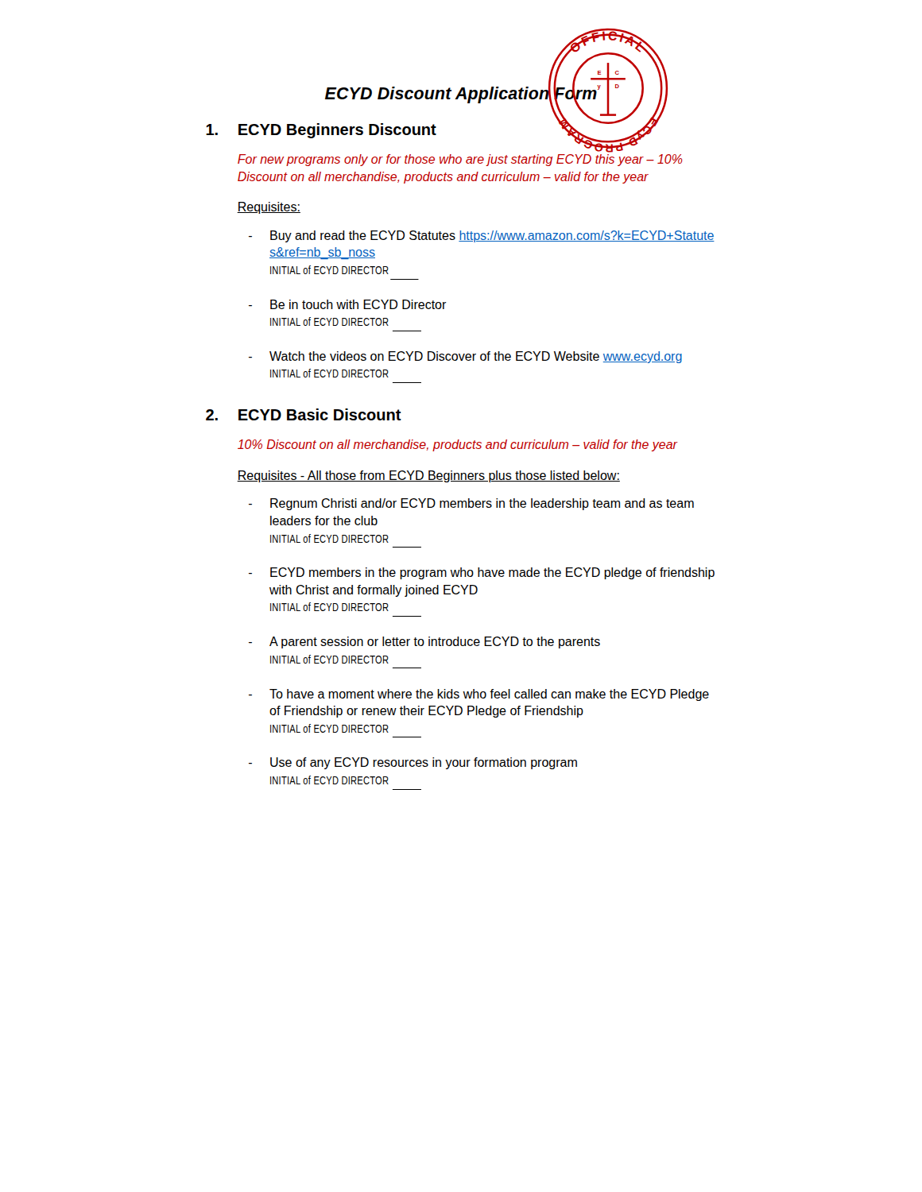OFFICIAL ECyD PROGRAM E C y D
ECYD Discount Application Form
ECYD Beginners Discount
For new programs only or for those who are just starting ECYD this year – 10% Discount on all merchandise, products and curriculum – valid for the year
Requisites:
Buy and read the ECYD Statutes https://www.amazon.com/s?k=ECYD+Statutes&ref=nb_sb_noss INITIAL of ECYD DIRECTOR
Be in touch with ECYD Director INITIAL of ECYD DIRECTOR
Watch the videos on ECYD Discover of the ECYD Website www.ecyd.org INITIAL of ECYD DIRECTOR
ECYD Basic Discount
10% Discount on all merchandise, products and curriculum – valid for the year
Requisites - All those from ECYD Beginners plus those listed below:
Regnum Christi and/or ECYD members in the leadership team and as team leaders for the club INITIAL of ECYD DIRECTOR
ECYD members in the program who have made the ECYD pledge of friendship with Christ and formally joined ECYD INITIAL of ECYD DIRECTOR
A parent session or letter to introduce ECYD to the parents INITIAL of ECYD DIRECTOR
To have a moment where the kids who feel called can make the ECYD Pledge of Friendship or renew their ECYD Pledge of Friendship INITIAL of ECYD DIRECTOR
Use of any ECYD resources in your formation program INITIAL of ECYD DIRECTOR